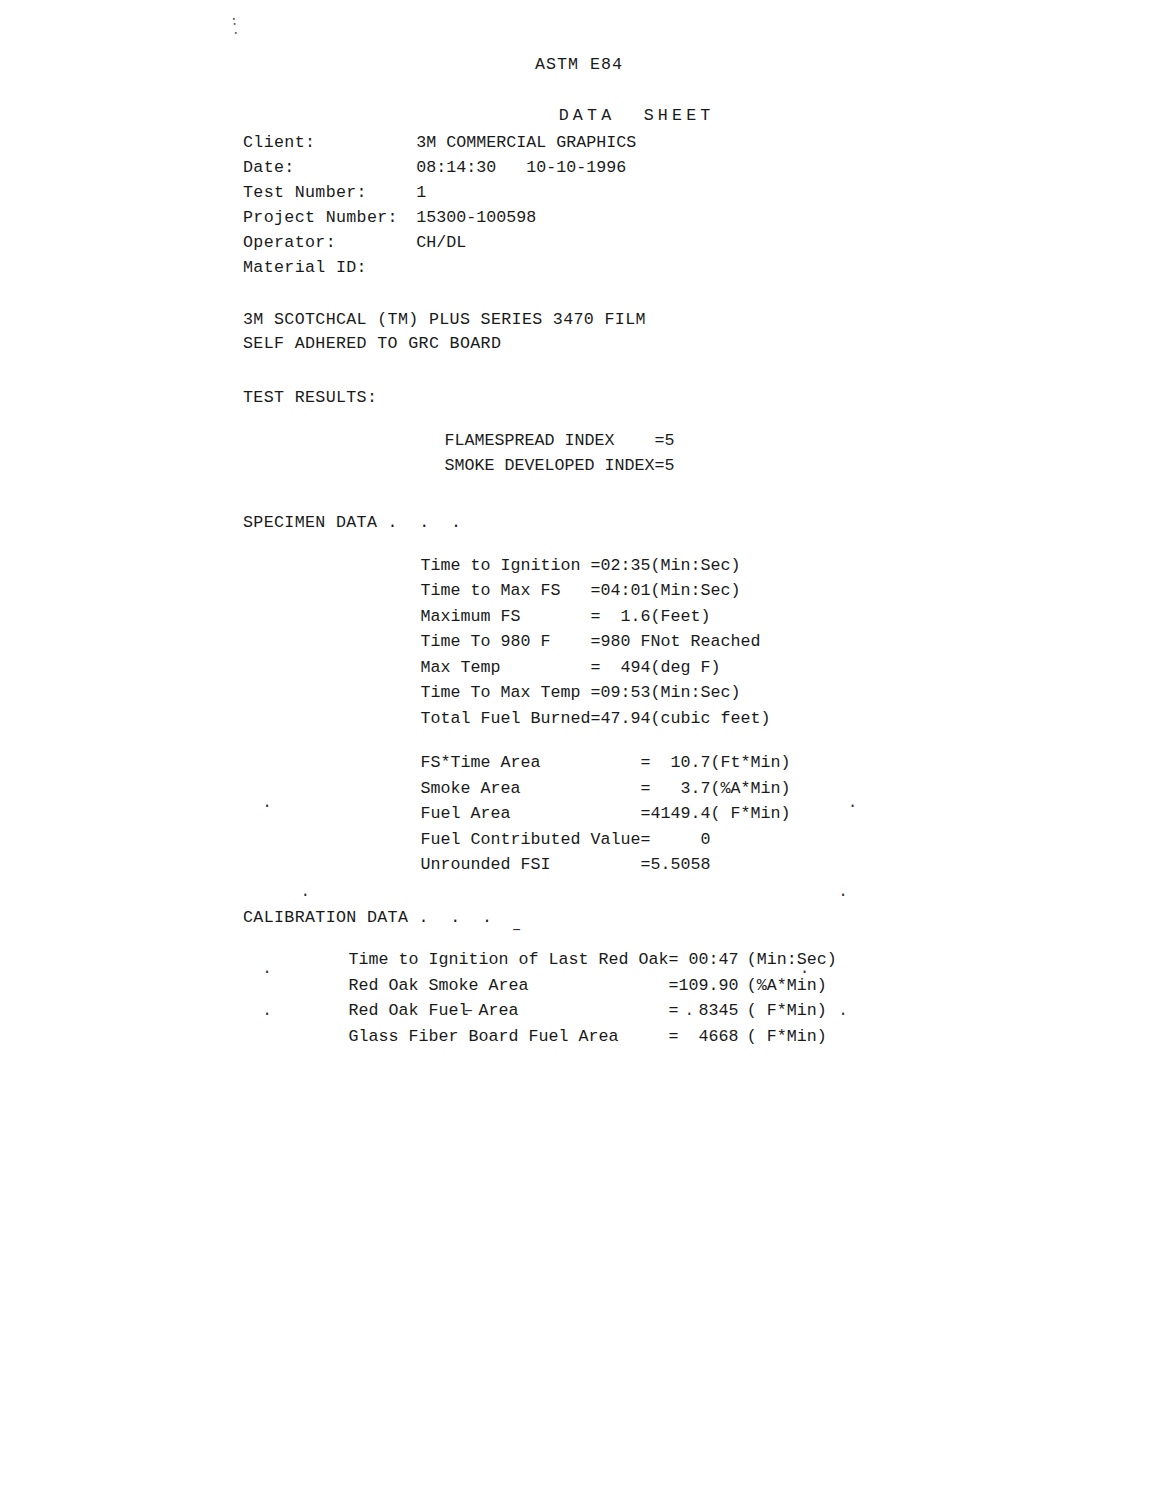:.
ASTM E84
DATA SHEET
| Client: | 3M COMMERCIAL GRAPHICS |
| Date: | 08:14:30 10-10-1996 |
| Test Number: | 1 |
| Project Number: | 15300-100598 |
| Operator: | CH/DL |
| Material ID: | |
3M SCOTCHCAL (TM) PLUS SERIES 3470 FILM
SELF ADHERED TO GRC BOARD
TEST RESULTS:
| FLAMESPREAD INDEX | = | 5 |
| SMOKE DEVELOPED INDEX | = | 5 |
SPECIMEN DATA . . .
| Time to Ignition | = | 02:35 | (Min:Sec) |
| Time to Max FS | = | 04:01 | (Min:Sec) |
| Maximum FS | = | 1.6 | (Feet) |
| Time To 980 F | = | 980 F | Not Reached |
| Max Temp | = | 494 | (deg F) |
| Time To Max Temp | = | 09:53 | (Min:Sec) |
| Total Fuel Burned | = | 47.94 | (cubic feet) |
| FS*Time Area | = | 10.7 | (Ft*Min) |
| Smoke Area | = | 3.7 | (%A*Min) |
| Fuel Area | = | 4149.4 | ( F*Min) |
| Fuel Contributed Value | = | 0 | |
| Unrounded FSI | = | 5.5058 | |
CALIBRATION DATA . . .
| Time to Ignition of Last Red Oak | = | 00:47 | (Min:Sec) |
| Red Oak Smoke Area | = | 109.90 | (%A*Min) |
| Red Oak Fuel Area | = | 8345 | ( F*Min) |
| Glass Fiber Board Fuel Area | = | 4668 | ( F*Min) |
– . . – . . . . . . .